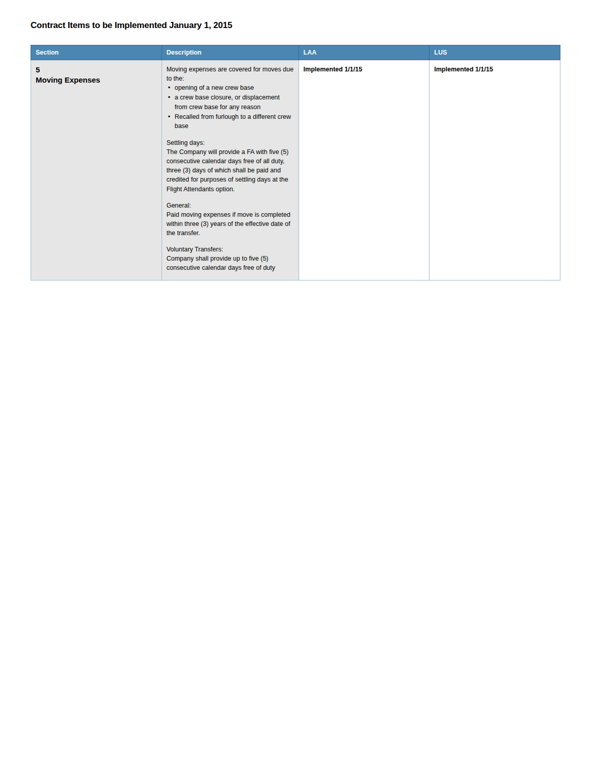Contract Items to be Implemented January 1, 2015
| Section | Description | LAA | LUS |
| --- | --- | --- | --- |
| 5 Moving Expenses | Moving expenses are covered for moves due to the: opening of a new crew base a crew base closure, or displacement from crew base for any reason Recalled from furlough to a different crew base Settling days: The Company will provide a FA with five (5) consecutive calendar days free of all duty, three (3) days of which shall be paid and credited for purposes of settling days at the Flight Attendants option. General: Paid moving expenses if move is completed within three (3) years of the effective date of the transfer. Voluntary Transfers: Company shall provide up to five (5) consecutive calendar days free of duty | Implemented 1/1/15 | Implemented 1/1/15 |